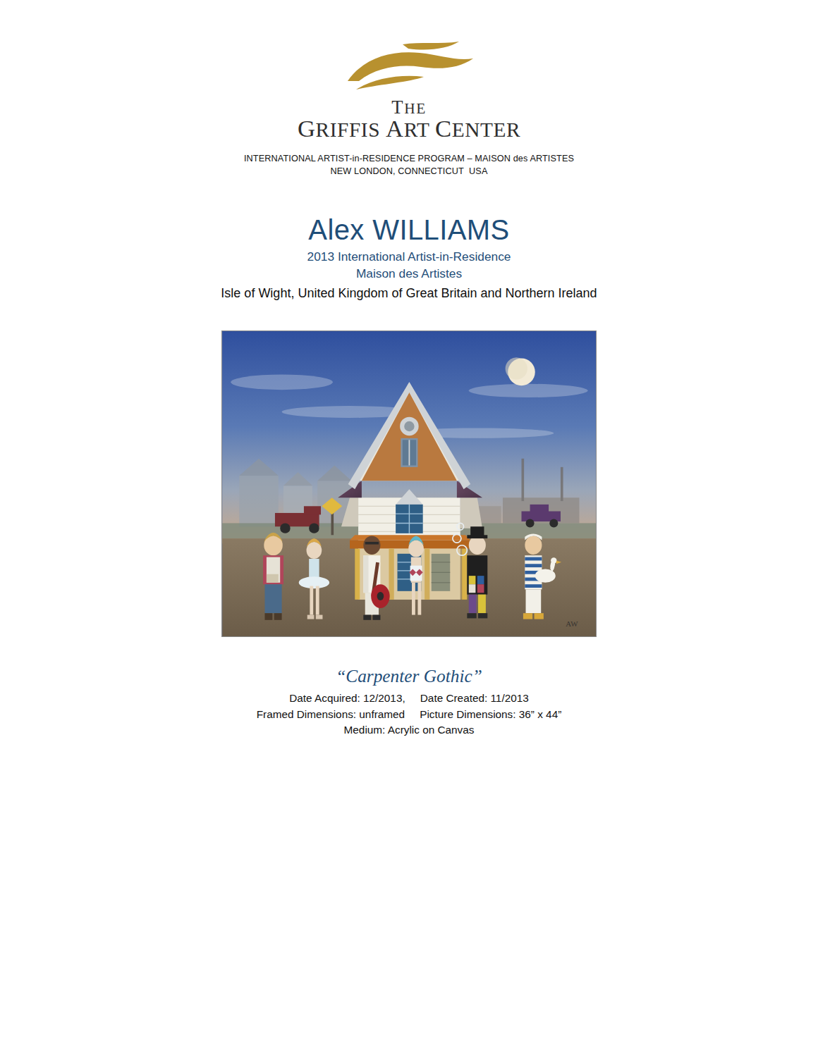THE
GRIFFIS ART CENTER
INTERNATIONAL ARTIST-in-RESIDENCE PROGRAM – MAISON des ARTISTES
NEW LONDON, CONNECTICUT USA
Alex WILLIAMS
2013 International Artist-in-Residence
Maison des Artistes
Isle of Wight, United Kingdom of Great Britain and Northern Ireland
AW
“Carpenter Gothic”
Date Acquired: 12/2013, Date Created: 11/2013
Framed Dimensions: unframed Picture Dimensions: 36” x 44”
Medium: Acrylic on Canvas